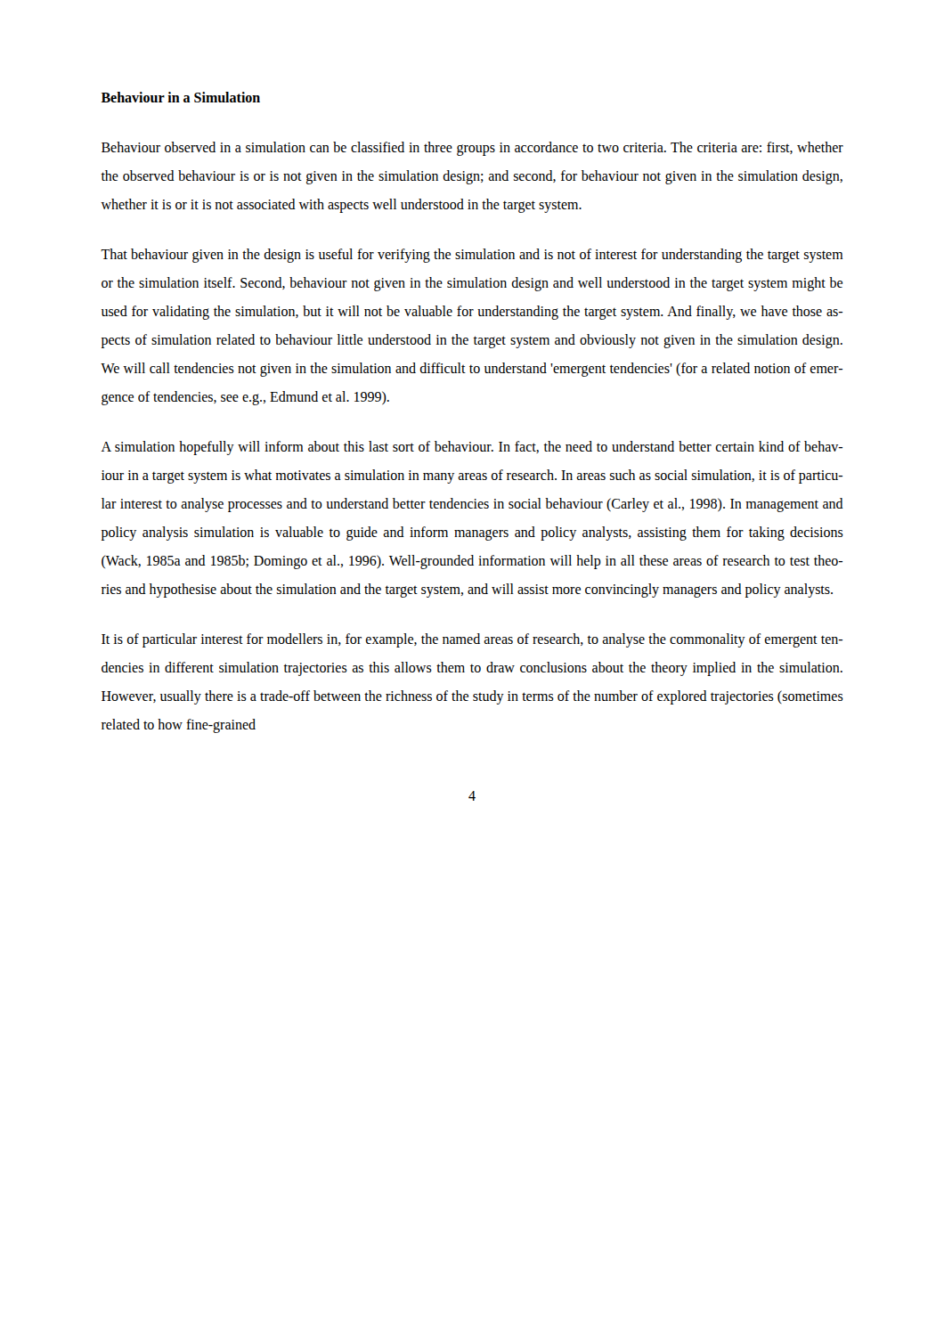Behaviour in a Simulation
Behaviour observed in a simulation can be classified in three groups in accordance to two criteria. The criteria are: first, whether the observed behaviour is or is not given in the simulation design; and second, for behaviour not given in the simulation design, whether it is or it is not associated with aspects well understood in the target system.
That behaviour given in the design is useful for verifying the simulation and is not of interest for understanding the target system or the simulation itself. Second, behaviour not given in the simulation design and well understood in the target system might be used for validating the simulation, but it will not be valuable for understanding the target system. And finally, we have those aspects of simulation related to behaviour little understood in the target system and obviously not given in the simulation design. We will call tendencies not given in the simulation and difficult to understand 'emergent tendencies' (for a related notion of emergence of tendencies, see e.g., Edmund et al. 1999).
A simulation hopefully will inform about this last sort of behaviour. In fact, the need to understand better certain kind of behaviour in a target system is what motivates a simulation in many areas of research. In areas such as social simulation, it is of particular interest to analyse processes and to understand better tendencies in social behaviour (Carley et al., 1998). In management and policy analysis simulation is valuable to guide and inform managers and policy analysts, assisting them for taking decisions (Wack, 1985a and 1985b; Domingo et al., 1996). Well-grounded information will help in all these areas of research to test theories and hypothesise about the simulation and the target system, and will assist more convincingly managers and policy analysts.
It is of particular interest for modellers in, for example, the named areas of research, to analyse the commonality of emergent tendencies in different simulation trajectories as this allows them to draw conclusions about the theory implied in the simulation. However, usually there is a trade-off between the richness of the study in terms of the number of explored trajectories (sometimes related to how fine-grained
4